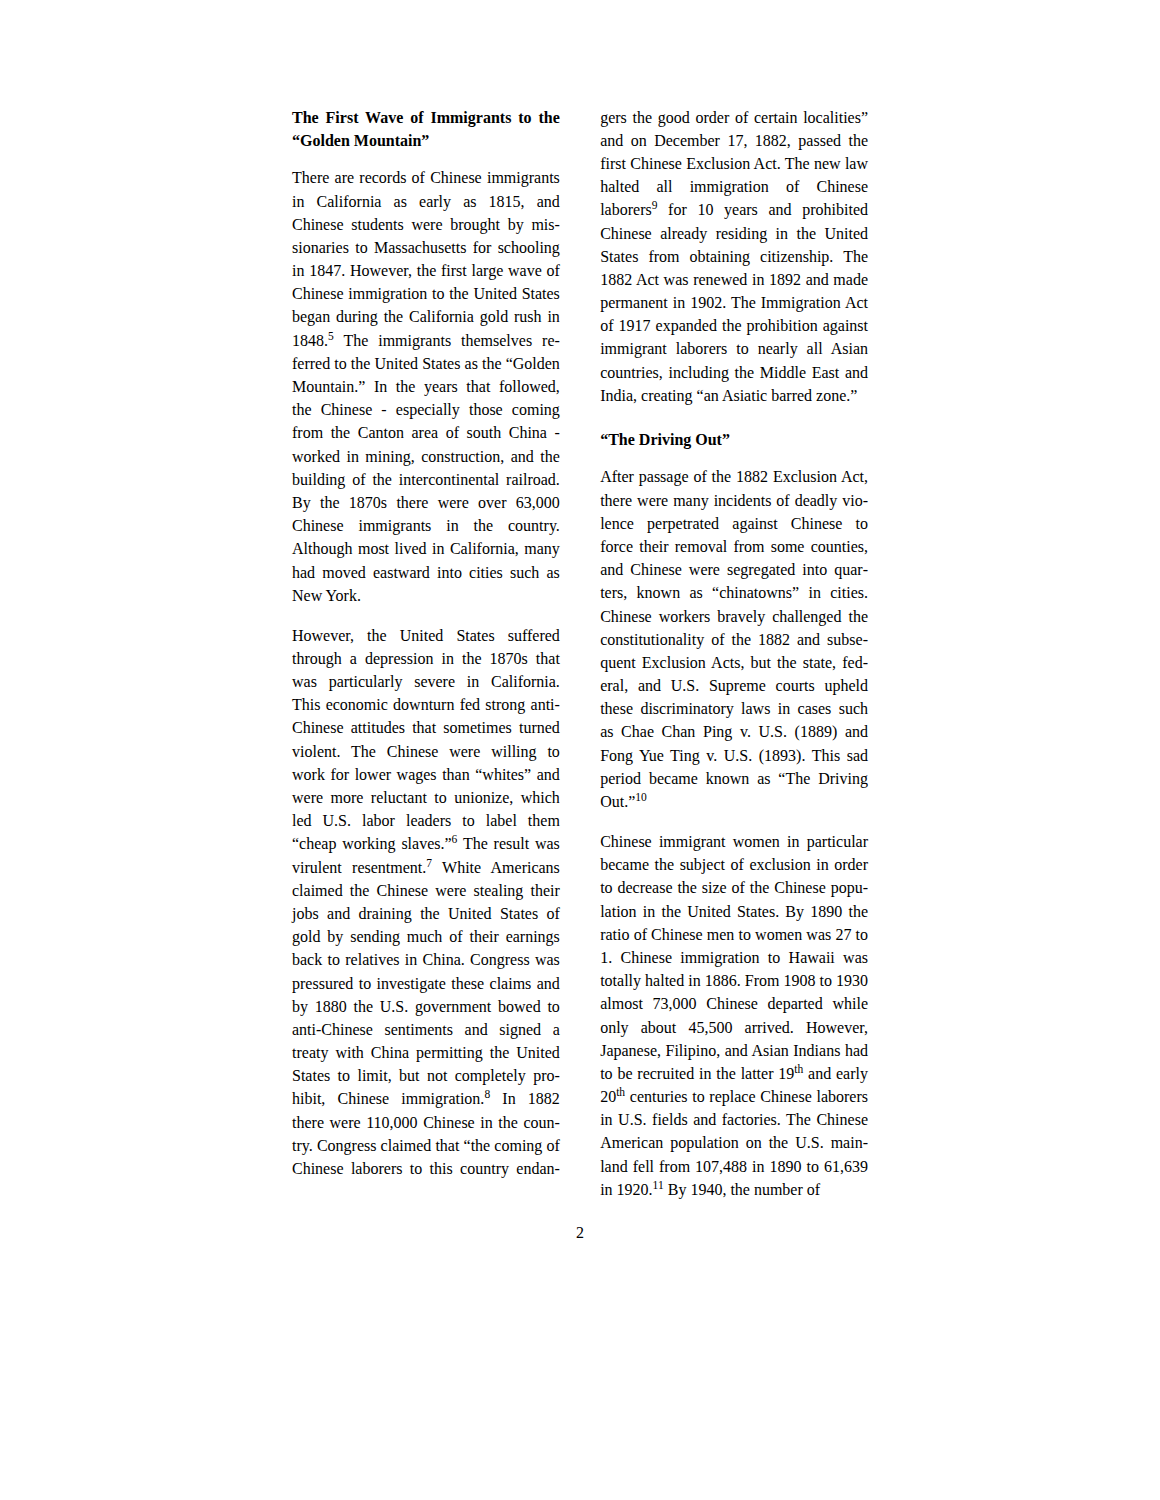The First Wave of Immigrants to the “Golden Mountain”
There are records of Chinese immigrants in California as early as 1815, and Chinese students were brought by missionaries to Massachusetts for schooling in 1847. However, the first large wave of Chinese immigration to the United States began during the California gold rush in 1848.5 The immigrants themselves referred to the United States as the “Golden Mountain.” In the years that followed, the Chinese - especially those coming from the Canton area of south China - worked in mining, construction, and the building of the intercontinental railroad. By the 1870s there were over 63,000 Chinese immigrants in the country. Although most lived in California, many had moved eastward into cities such as New York.
However, the United States suffered through a depression in the 1870s that was particularly severe in California. This economic downturn fed strong anti-Chinese attitudes that sometimes turned violent. The Chinese were willing to work for lower wages than “whites” and were more reluctant to unionize, which led U.S. labor leaders to label them “cheap working slaves.”6 The result was virulent resentment.7 White Americans claimed the Chinese were stealing their jobs and draining the United States of gold by sending much of their earnings back to relatives in China. Congress was pressured to investigate these claims and by 1880 the U.S. government bowed to anti-Chinese sentiments and signed a treaty with China permitting the United States to limit, but not completely prohibit, Chinese immigration.8 In 1882 there were 110,000 Chinese in the country. Congress claimed that “the coming of Chinese laborers to this country endangers the good order of certain localities” and on December 17, 1882, passed the first Chinese Exclusion Act. The new law halted all immigration of Chinese laborers9 for 10 years and prohibited Chinese already residing in the United States from obtaining citizenship. The 1882 Act was renewed in 1892 and made permanent in 1902. The Immigration Act of 1917 expanded the prohibition against immigrant laborers to nearly all Asian countries, including the Middle East and India, creating “an Asiatic barred zone.”
“The Driving Out”
After passage of the 1882 Exclusion Act, there were many incidents of deadly violence perpetrated against Chinese to force their removal from some counties, and Chinese were segregated into quarters, known as “chinatowns” in cities. Chinese workers bravely challenged the constitutionality of the 1882 and subsequent Exclusion Acts, but the state, federal, and U.S. Supreme courts upheld these discriminatory laws in cases such as Chae Chan Ping v. U.S. (1889) and Fong Yue Ting v. U.S. (1893). This sad period became known as “The Driving Out.”10
Chinese immigrant women in particular became the subject of exclusion in order to decrease the size of the Chinese population in the United States. By 1890 the ratio of Chinese men to women was 27 to 1. Chinese immigration to Hawaii was totally halted in 1886. From 1908 to 1930 almost 73,000 Chinese departed while only about 45,500 arrived. However, Japanese, Filipino, and Asian Indians had to be recruited in the latter 19th and early 20th centuries to replace Chinese laborers in U.S. fields and factories. The Chinese American population on the U.S. mainland fell from 107,488 in 1890 to 61,639 in 1920.11 By 1940, the number of
2